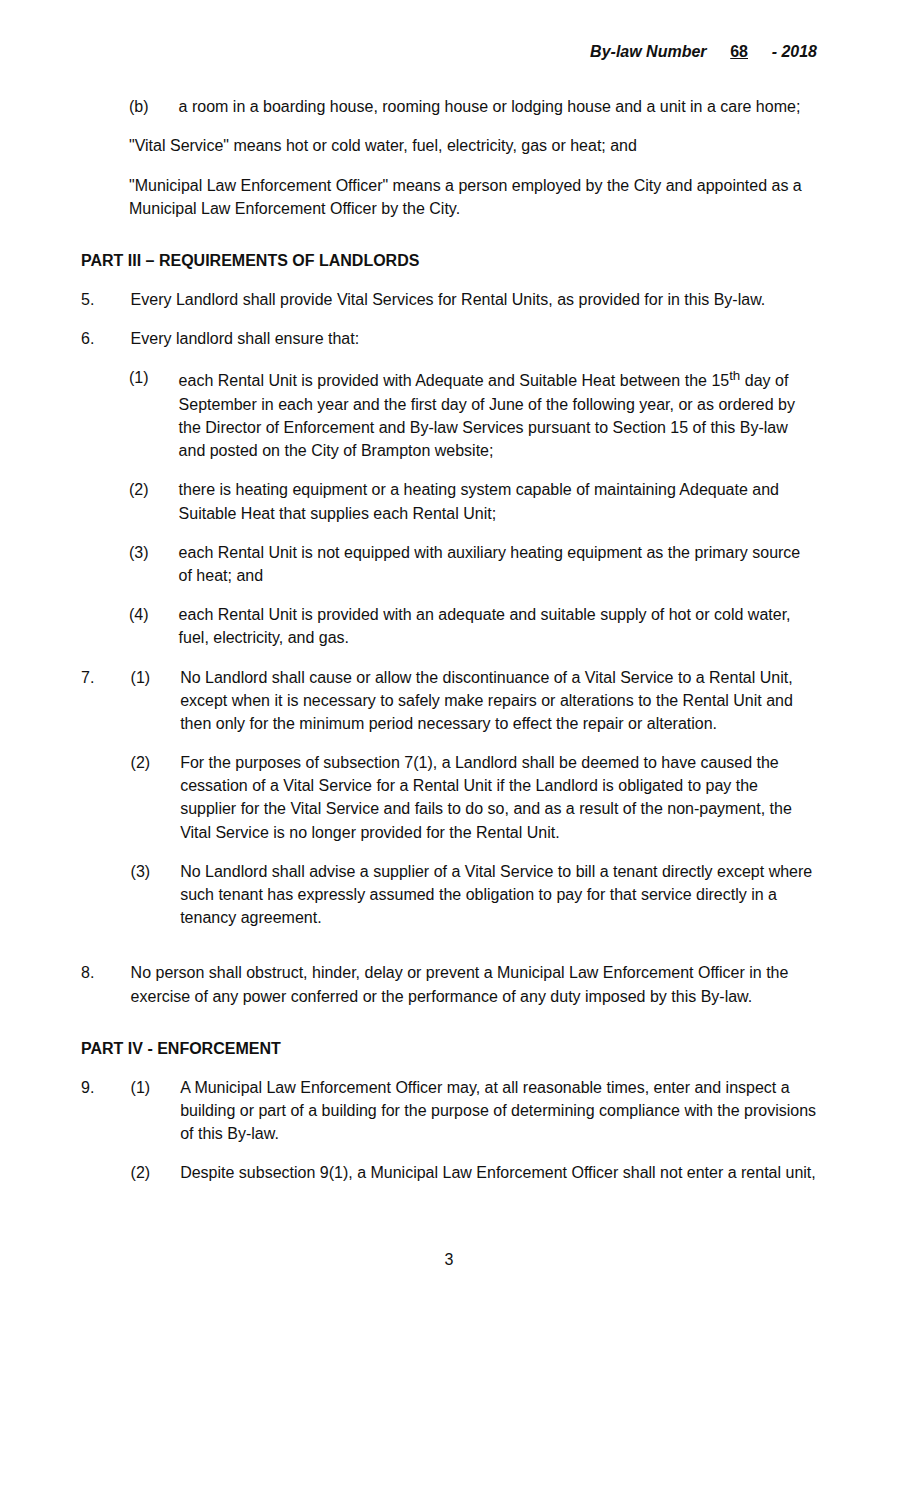By-law Number 68 - 2018
(b) a room in a boarding house, rooming house or lodging house and a unit in a care home;
"Vital Service" means hot or cold water, fuel, electricity, gas or heat; and
"Municipal Law Enforcement Officer" means a person employed by the City and appointed as a Municipal Law Enforcement Officer by the City.
PART III – REQUIREMENTS OF LANDLORDS
5. Every Landlord shall provide Vital Services for Rental Units, as provided for in this By-law.
6. Every landlord shall ensure that:
(1) each Rental Unit is provided with Adequate and Suitable Heat between the 15th day of September in each year and the first day of June of the following year, or as ordered by the Director of Enforcement and By-law Services pursuant to Section 15 of this By-law and posted on the City of Brampton website;
(2) there is heating equipment or a heating system capable of maintaining Adequate and Suitable Heat that supplies each Rental Unit;
(3) each Rental Unit is not equipped with auxiliary heating equipment as the primary source of heat; and
(4) each Rental Unit is provided with an adequate and suitable supply of hot or cold water, fuel, electricity, and gas.
7.
(1) No Landlord shall cause or allow the discontinuance of a Vital Service to a Rental Unit, except when it is necessary to safely make repairs or alterations to the Rental Unit and then only for the minimum period necessary to effect the repair or alteration.
(2) For the purposes of subsection 7(1), a Landlord shall be deemed to have caused the cessation of a Vital Service for a Rental Unit if the Landlord is obligated to pay the supplier for the Vital Service and fails to do so, and as a result of the non-payment, the Vital Service is no longer provided for the Rental Unit.
(3) No Landlord shall advise a supplier of a Vital Service to bill a tenant directly except where such tenant has expressly assumed the obligation to pay for that service directly in a tenancy agreement.
8. No person shall obstruct, hinder, delay or prevent a Municipal Law Enforcement Officer in the exercise of any power conferred or the performance of any duty imposed by this By-law.
PART IV - ENFORCEMENT
9.
(1) A Municipal Law Enforcement Officer may, at all reasonable times, enter and inspect a building or part of a building for the purpose of determining compliance with the provisions of this By-law.
(2) Despite subsection 9(1), a Municipal Law Enforcement Officer shall not enter a rental unit,
3